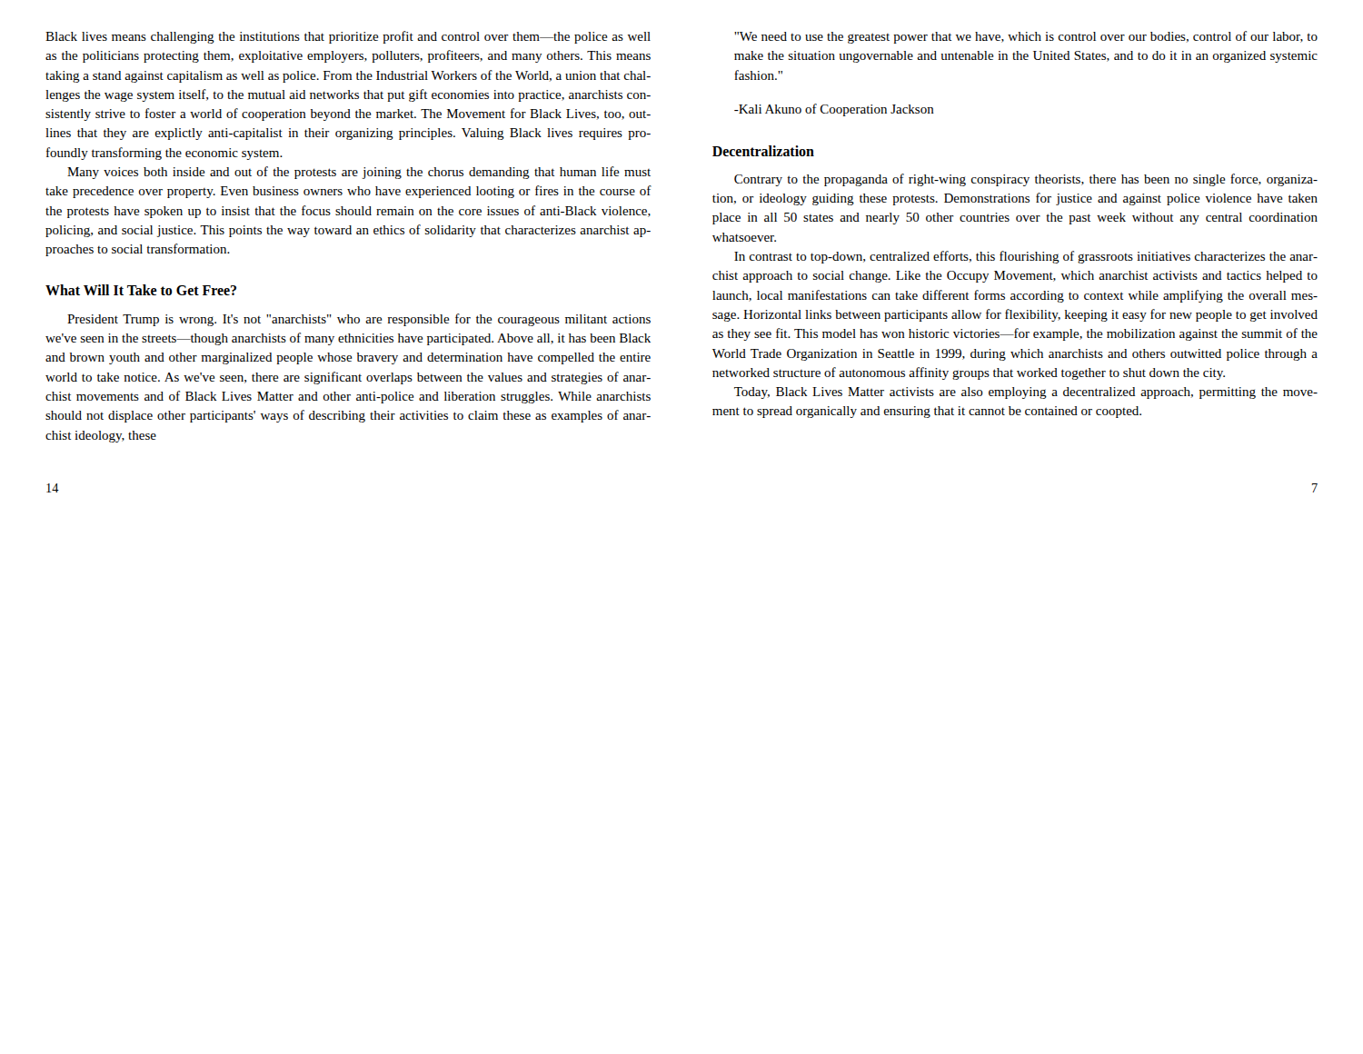Black lives means challenging the institutions that prioritize profit and control over them—the police as well as the politicians protecting them, exploitative employers, polluters, profiteers, and many others. This means taking a stand against capitalism as well as police. From the Industrial Workers of the World, a union that challenges the wage system itself, to the mutual aid networks that put gift economies into practice, anarchists consistently strive to foster a world of cooperation beyond the market. The Movement for Black Lives, too, outlines that they are explictly anti-capitalist in their organizing principles. Valuing Black lives requires profoundly transforming the economic system.
Many voices both inside and out of the protests are joining the chorus demanding that human life must take precedence over property. Even business owners who have experienced looting or fires in the course of the protests have spoken up to insist that the focus should remain on the core issues of anti-Black violence, policing, and social justice. This points the way toward an ethics of solidarity that characterizes anarchist approaches to social transformation.
What Will It Take to Get Free?
President Trump is wrong. It's not "anarchists" who are responsible for the courageous militant actions we've seen in the streets—though anarchists of many ethnicities have participated. Above all, it has been Black and brown youth and other marginalized people whose bravery and determination have compelled the entire world to take notice. As we've seen, there are significant overlaps between the values and strategies of anarchist movements and of Black Lives Matter and other anti-police and liberation struggles. While anarchists should not displace other participants' ways of describing their activities to claim these as examples of anarchist ideology, these
14
"We need to use the greatest power that we have, which is control over our bodies, control of our labor, to make the situation ungovernable and untenable in the United States, and to do it in an organized systemic fashion."
-Kali Akuno of Cooperation Jackson
Decentralization
Contrary to the propaganda of right-wing conspiracy theorists, there has been no single force, organization, or ideology guiding these protests. Demonstrations for justice and against police violence have taken place in all 50 states and nearly 50 other countries over the past week without any central coordination whatsoever.
In contrast to top-down, centralized efforts, this flourishing of grassroots initiatives characterizes the anarchist approach to social change. Like the Occupy Movement, which anarchist activists and tactics helped to launch, local manifestations can take different forms according to context while amplifying the overall message. Horizontal links between participants allow for flexibility, keeping it easy for new people to get involved as they see fit. This model has won historic victories—for example, the mobilization against the summit of the World Trade Organization in Seattle in 1999, during which anarchists and others outwitted police through a networked structure of autonomous affinity groups that worked together to shut down the city.
Today, Black Lives Matter activists are also employing a decentralized approach, permitting the movement to spread organically and ensuring that it cannot be contained or coopted.
7